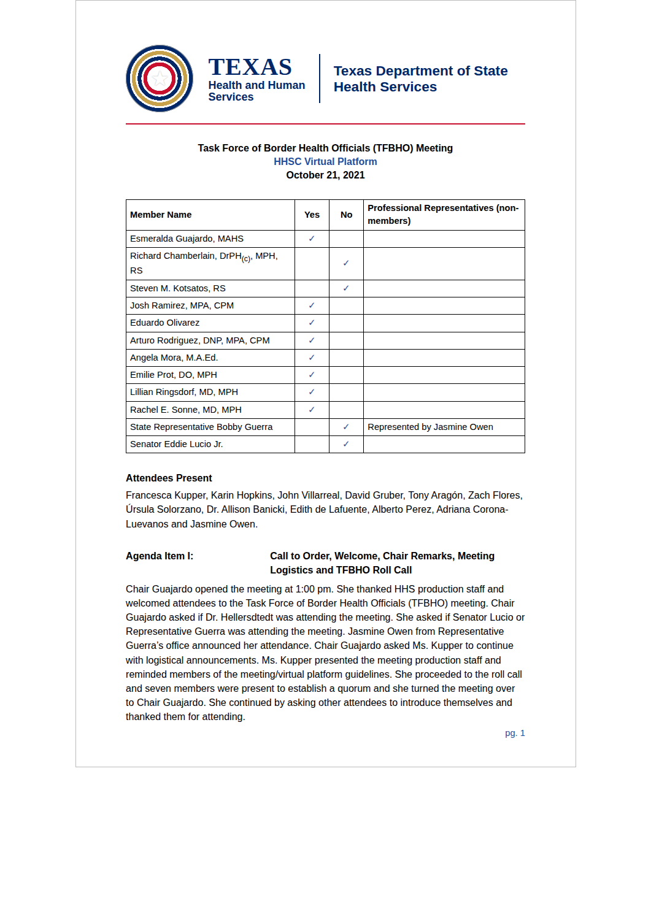TEXAS
Health and Human Services
Texas Department of State
Health Services
Task Force of Border Health Officials (TFBHO) Meeting
HHSC Virtual Platform
October 21, 2021
| Member Name | Yes | No | Professional Representatives (non-members) |
| --- | --- | --- | --- |
| Esmeralda Guajardo, MAHS | ✓ | | |
| Richard Chamberlain, DrPH (c) , MPH, RS | | ✓ | |
| Steven M. Kotsatos, RS | | ✓ | |
| Josh Ramirez, MPA, CPM | ✓ | | |
| Eduardo Olivarez | ✓ | | |
| Arturo Rodriguez, DNP, MPA, CPM | ✓ | | |
| Angela Mora, M.A.Ed. | ✓ | | |
| Emilie Prot, DO, MPH | ✓ | | |
| Lillian Ringsdorf, MD, MPH | ✓ | | |
| Rachel E. Sonne, MD, MPH | ✓ | | |
| State Representative Bobby Guerra | | ✓ | Represented by Jasmine Owen |
| Senator Eddie Lucio Jr. | | ✓ | |
Attendees Present
Francesca Kupper, Karin Hopkins, John Villarreal, David Gruber, Tony Aragón, Zach Flores, Úrsula Solorzano, Dr. Allison Banicki, Edith de Lafuente, Alberto Perez, Adriana Corona-Luevanos and Jasmine Owen.
Agenda Item I:
Call to Order, Welcome, Chair Remarks, Meeting Logistics and TFBHO Roll Call
Chair Guajardo opened the meeting at 1:00 pm. She thanked HHS production staff and welcomed attendees to the Task Force of Border Health Officials (TFBHO) meeting. Chair Guajardo asked if Dr. Hellersdtedt was attending the meeting. She asked if Senator Lucio or Representative Guerra was attending the meeting. Jasmine Owen from Representative Guerra’s office announced her attendance. Chair Guajardo asked Ms. Kupper to continue with logistical announcements. Ms. Kupper presented the meeting production staff and reminded members of the meeting/virtual platform guidelines. She proceeded to the roll call and seven members were present to establish a quorum and she turned the meeting over to Chair Guajardo. She continued by asking other attendees to introduce themselves and thanked them for attending.
pg. 1